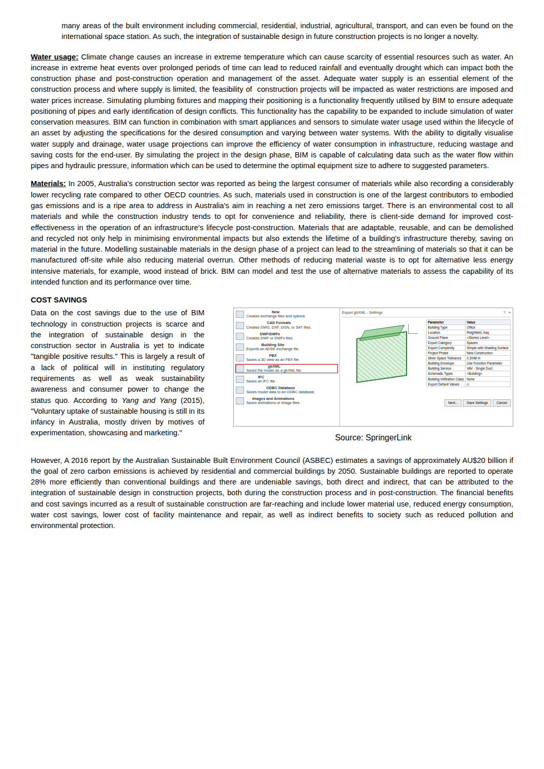many areas of the built environment including commercial, residential, industrial, agricultural, transport, and can even be found on the international space station. As such, the integration of sustainable design in future construction projects is no longer a novelty.
Water usage: Climate change causes an increase in extreme temperature which can cause scarcity of essential resources such as water. An increase in extreme heat events over prolonged periods of time can lead to reduced rainfall and eventually drought which can impact both the construction phase and post-construction operation and management of the asset. Adequate water supply is an essential element of the construction process and where supply is limited, the feasibility of construction projects will be impacted as water restrictions are imposed and water prices increase. Simulating plumbing fixtures and mapping their positioning is a functionality frequently utilised by BIM to ensure adequate positioning of pipes and early identification of design conflicts. This functionality has the capability to be expanded to include simulation of water conservation measures. BIM can function in combination with smart appliances and sensors to simulate water usage used within the lifecycle of an asset by adjusting the specifications for the desired consumption and varying between water systems. With the ability to digitally visualise water supply and drainage, water usage projections can improve the efficiency of water consumption in infrastructure, reducing wastage and saving costs for the end-user. By simulating the project in the design phase, BIM is capable of calculating data such as the water flow within pipes and hydraulic pressure, information which can be used to determine the optimal equipment size to adhere to suggested parameters.
Materials: In 2005, Australia's construction sector was reported as being the largest consumer of materials while also recording a considerably lower recycling rate compared to other OECD countries. As such, materials used in construction is one of the largest contributors to embodied gas emissions and is a ripe area to address in Australia's aim in reaching a net zero emissions target. There is an environmental cost to all materials and while the construction industry tends to opt for convenience and reliability, there is client-side demand for improved cost-effectiveness in the operation of an infrastructure's lifecycle post-construction. Materials that are adaptable, reusable, and can be demolished and recycled not only help in minimising environmental impacts but also extends the lifetime of a building's infrastructure thereby, saving on material in the future. Modelling sustainable materials in the design phase of a project can lead to the streamlining of materials so that it can be manufactured off-site while also reducing material overrun. Other methods of reducing material waste is to opt for alternative less energy intensive materials, for example, wood instead of brick. BIM can model and test the use of alternative materials to assess the capability of its intended function and its performance over time.
COST SAVINGS
Data on the cost savings due to the use of BIM technology in construction projects is scarce and the integration of sustainable design in the construction sector in Australia is yet to indicate "tangible positive results." This is largely a result of a lack of political will in instituting regulatory requirements as well as weak sustainability awareness and consumer power to change the status quo. According to Yang and Yang (2015), "Voluntary uptake of sustainable housing is still in its infancy in Australia, mostly driven by motives of experimentation, showcasing and marketing."
New Creates exchange files and options
CAD Formats Creates DWG, DXF, DGN, or SAT files.
DWF/DWFx Creates DWF or DWFx files.
Building Site Exports an ADSK exchange file.
FBXSaves a 3D view as an FBX file.
gbXMLSaves the model as a gbXML file.
IFCSaves an IFC file.
ODBC Database Saves model data to an ODBC database.
Images and Animations Saves animations or image files.
Export gbXML - Settings ? ×
| Parameter | Value |
| --- | --- |
| Building Type | Office |
| Location | Reighfield, Iraq |
| Ground Plane | <Stories Level> |
| Export Category | Spaces |
| Export Complexity | Simple with Shading Surface |
| Project Phase | New Construction |
| Sliver Space Tolerance | 0.3048 m |
| Building Envelope | Use Function Parameter |
| Building Service | VAV - Single Duct |
| Schematic Types | <Building> |
| Building Infiltration Class | None |
| Export Default Values | ☑ |
Next... Save Settings Cancel
Source: SpringerLink
However, A 2016 report by the Australian Sustainable Built Environment Council (ASBEC) estimates a savings of approximately AU$20 billion if the goal of zero carbon emissions is achieved by residential and commercial buildings by 2050. Sustainable buildings are reported to operate 28% more efficiently than conventional buildings and there are undeniable savings, both direct and indirect, that can be attributed to the integration of sustainable design in construction projects, both during the construction process and in post-construction. The financial benefits and cost savings incurred as a result of sustainable construction are far-reaching and include lower material use, reduced energy consumption, water cost savings, lower cost of facility maintenance and repair, as well as indirect benefits to society such as reduced pollution and environmental protection.